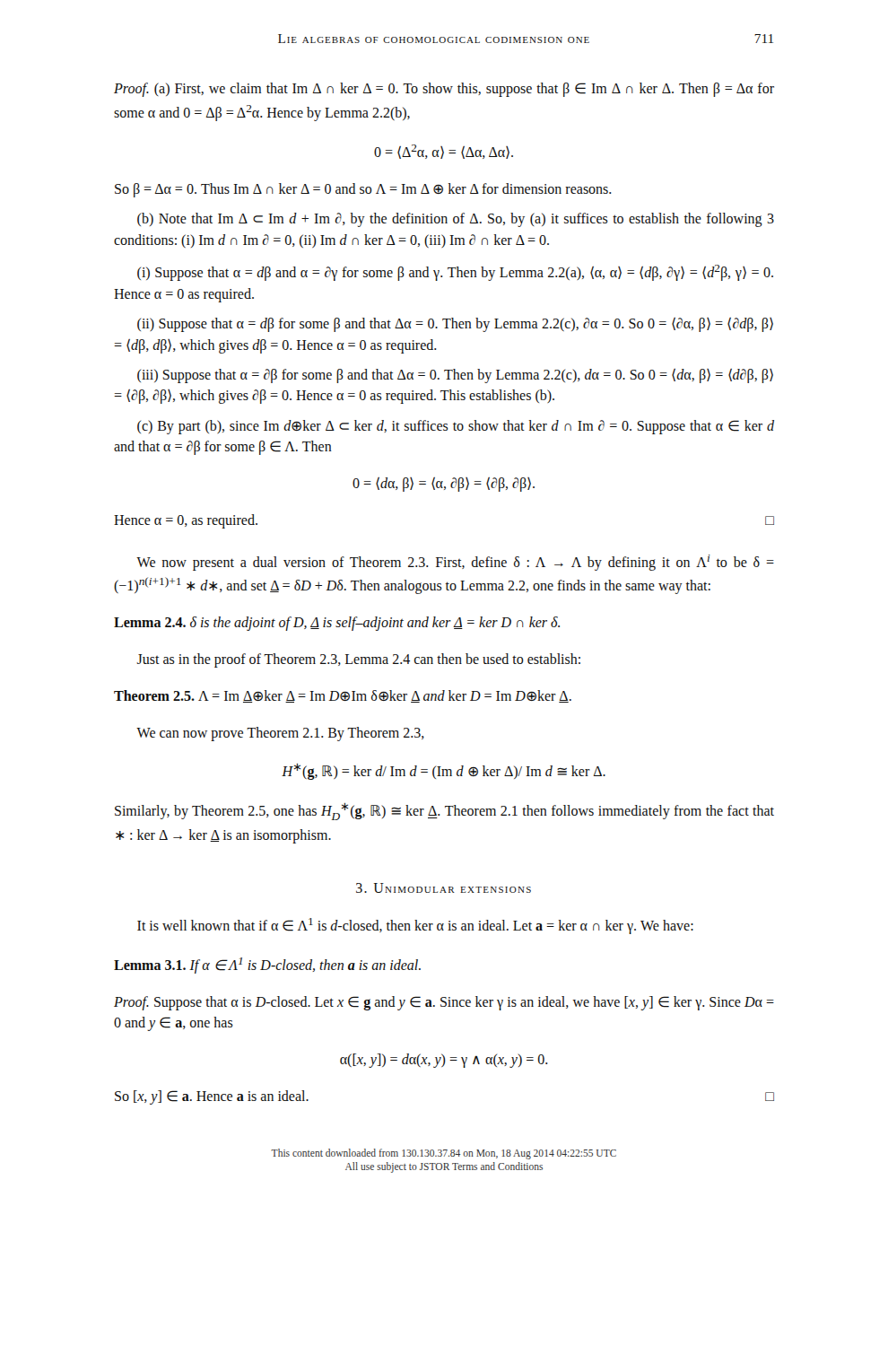Lie algebras of cohomological codimension one 711
Proof. (a) First, we claim that Im Δ ∩ ker Δ = 0. To show this, suppose that β ∈ Im Δ ∩ ker Δ. Then β = Δα for some α and 0 = Δβ = Δ2α. Hence by Lemma 2.2(b),
0 = ⟨Δ2α, α⟩ = ⟨Δα, Δα⟩.
So β = Δα = 0. Thus Im Δ ∩ ker Δ = 0 and so Λ = Im Δ ⊕ ker Δ for dimension reasons.
(b) Note that Im Δ ⊂ Im d + Im ∂, by the definition of Δ. So, by (a) it suffices to establish the following 3 conditions: (i) Im d ∩ Im ∂ = 0, (ii) Im d ∩ ker Δ = 0, (iii) Im ∂ ∩ ker Δ = 0.
(i) Suppose that α = dβ and α = ∂γ for some β and γ. Then by Lemma 2.2(a), ⟨α, α⟩ = ⟨dβ, ∂γ⟩ = ⟨d2β, γ⟩ = 0. Hence α = 0 as required.
(ii) Suppose that α = dβ for some β and that Δα = 0. Then by Lemma 2.2(c), ∂α = 0. So 0 = ⟨∂α, β⟩ = ⟨∂dβ, β⟩ = ⟨dβ, dβ⟩, which gives dβ = 0. Hence α = 0 as required.
(iii) Suppose that α = ∂β for some β and that Δα = 0. Then by Lemma 2.2(c), dα = 0. So 0 = ⟨dα, β⟩ = ⟨d∂β, β⟩ = ⟨∂β, ∂β⟩, which gives ∂β = 0. Hence α = 0 as required. This establishes (b).
(c) By part (b), since Im d⊕ker Δ ⊂ ker d, it suffices to show that ker d ∩ Im ∂ = 0. Suppose that α ∈ ker d and that α = ∂β for some β ∈ Λ. Then
0 = ⟨dα, β⟩ = ⟨α, ∂β⟩ = ⟨∂β, ∂β⟩.
Hence α = 0, as required. □
We now present a dual version of Theorem 2.3. First, define δ : Λ → Λ by defining it on Λi to be δ = (−1)n(i+1)+1 ∗ d∗, and set Δ = δD + Dδ. Then analogous to Lemma 2.2, one finds in the same way that:
Lemma 2.4. δ is the adjoint of D, Δ is self–adjoint and ker Δ = ker D ∩ ker δ.
Just as in the proof of Theorem 2.3, Lemma 2.4 can then be used to establish:
Theorem 2.5. Λ = Im Δ⊕ker Δ = Im D⊕Im δ⊕ker Δ and ker D = Im D⊕ker Δ.
We can now prove Theorem 2.1. By Theorem 2.3,
H∗(g, ℝ) = ker d/ Im d = (Im d ⊕ ker Δ)/ Im d ≅ ker Δ.
Similarly, by Theorem 2.5, one has HD∗(g, ℝ) ≅ ker Δ. Theorem 2.1 then follows immediately from the fact that ∗ : ker Δ → ker Δ is an isomorphism.
3. Unimodular extensions
It is well known that if α ∈ Λ1 is d-closed, then ker α is an ideal. Let a = ker α ∩ ker γ. We have:
Lemma 3.1. If α ∈ Λ1 is D-closed, then a is an ideal.
Proof. Suppose that α is D-closed. Let x ∈ g and y ∈ a. Since ker γ is an ideal, we have [x, y] ∈ ker γ. Since Dα = 0 and y ∈ a, one has
α([x, y]) = dα(x, y) = γ ∧ α(x, y) = 0.
So [x, y] ∈ a. Hence a is an ideal. □
This content downloaded from 130.130.37.84 on Mon, 18 Aug 2014 04:22:55 UTC
All use subject to JSTOR Terms and Conditions